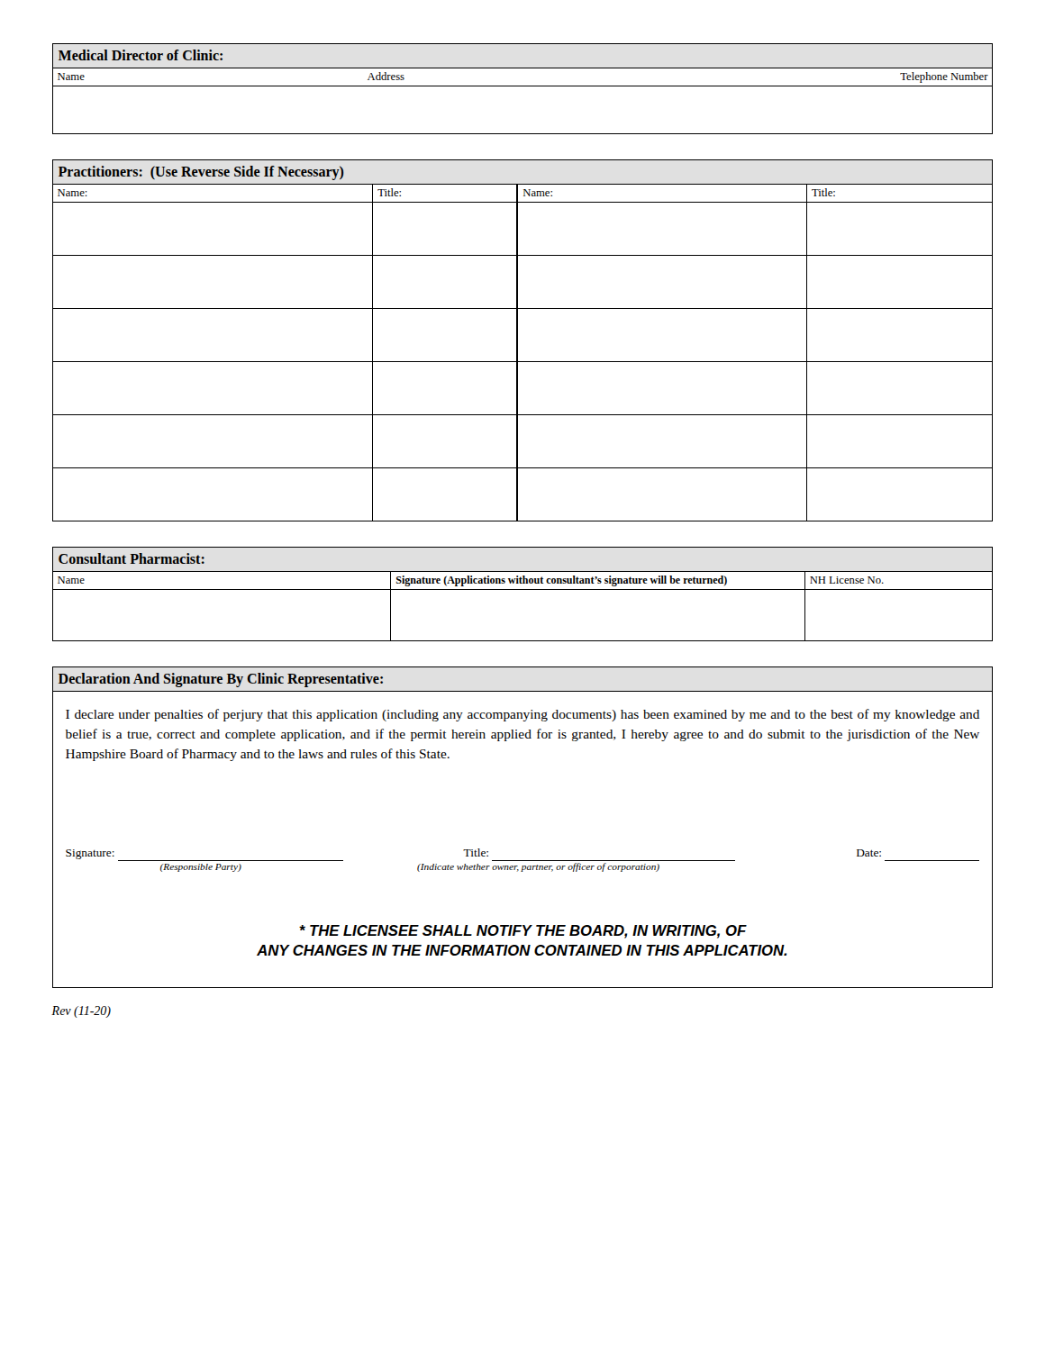| Medical Director of Clinic: |
| Name | Address | Telephone Number |
| Practitioners: (Use Reverse Side If Necessary) |
| Name: | Title: | Name: | Title: |
| Consultant Pharmacist: |
| Name | Signature (Applications without consultant’s signature will be returned) | NH License No. |
Declaration And Signature By Clinic Representative:
I declare under penalties of perjury that this application (including any accompanying documents) has been examined by me and to the best of my knowledge and belief is a true, correct and complete application, and if the permit herein applied for is granted, I hereby agree to and do submit to the jurisdiction of the New Hampshire Board of Pharmacy and to the laws and rules of this State.
Signature:
Title:
Date:
(Responsible Party)
(Indicate whether owner, partner, or officer of corporation)
* THE LICENSEE SHALL NOTIFY THE BOARD, IN WRITING, OF
ANY CHANGES IN THE INFORMATION CONTAINED IN THIS APPLICATION.
Rev (11-20)